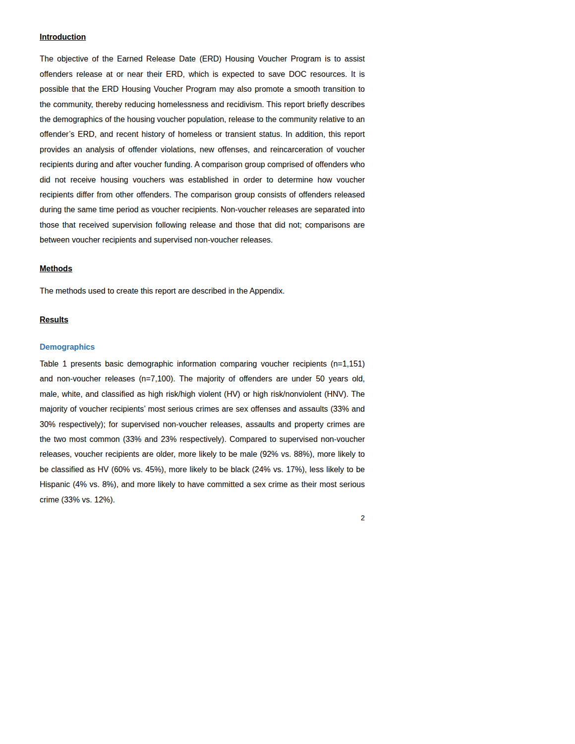Introduction
The objective of the Earned Release Date (ERD) Housing Voucher Program is to assist offenders release at or near their ERD, which is expected to save DOC resources. It is possible that the ERD Housing Voucher Program may also promote a smooth transition to the community, thereby reducing homelessness and recidivism. This report briefly describes the demographics of the housing voucher population, release to the community relative to an offender’s ERD, and recent history of homeless or transient status. In addition, this report provides an analysis of offender violations, new offenses, and reincarceration of voucher recipients during and after voucher funding. A comparison group comprised of offenders who did not receive housing vouchers was established in order to determine how voucher recipients differ from other offenders. The comparison group consists of offenders released during the same time period as voucher recipients. Non-voucher releases are separated into those that received supervision following release and those that did not; comparisons are between voucher recipients and supervised non-voucher releases.
Methods
The methods used to create this report are described in the Appendix.
Results
Demographics
Table 1 presents basic demographic information comparing voucher recipients (n=1,151) and non-voucher releases (n=7,100). The majority of offenders are under 50 years old, male, white, and classified as high risk/high violent (HV) or high risk/nonviolent (HNV). The majority of voucher recipients’ most serious crimes are sex offenses and assaults (33% and 30% respectively); for supervised non-voucher releases, assaults and property crimes are the two most common (33% and 23% respectively). Compared to supervised non-voucher releases, voucher recipients are older, more likely to be male (92% vs. 88%), more likely to be classified as HV (60% vs. 45%), more likely to be black (24% vs. 17%), less likely to be Hispanic (4% vs. 8%), and more likely to have committed a sex crime as their most serious crime (33% vs. 12%).
2